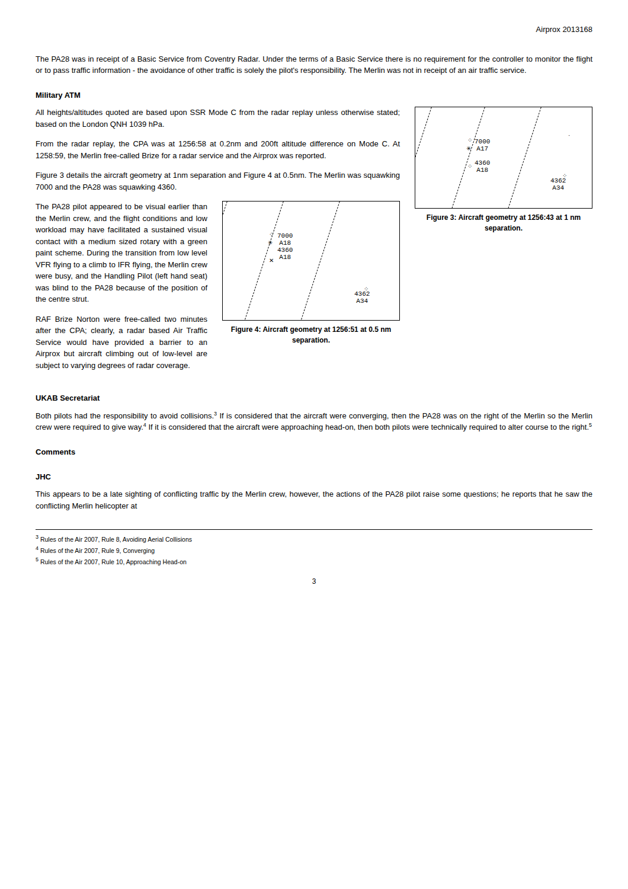Airprox 2013168
The PA28 was in receipt of a Basic Service from Coventry Radar. Under the terms of a Basic Service there is no requirement for the controller to monitor the flight or to pass traffic information - the avoidance of other traffic is solely the pilot's responsibility. The Merlin was not in receipt of an air traffic service.
Military ATM
⁘
✳
7000 A17
⁘
4360 A18
⁘
4362 A34
·
Figure 3: Aircraft geometry at 1256:43 at 1 nm separation.
All heights/altitudes quoted are based upon SSR Mode C from the radar replay unless otherwise stated; based on the London QNH 1039 hPa.
From the radar replay, the CPA was at 1256:58 at 0.2nm and 200ft altitude difference on Mode C. At 1258:59, the Merlin free-called Brize for a radar service and the Airprox was reported.
Figure 3 details the aircraft geometry at 1nm separation and Figure 4 at 0.5nm. The Merlin was squawking 7000 and the PA28 was squawking 4360.
⁘
✳
7000 A18 4360 A18
✕
⁘
4362 A34
Figure 4: Aircraft geometry at 1256:51 at 0.5 nm separation.
The PA28 pilot appeared to be visual earlier than the Merlin crew, and the flight conditions and low workload may have facilitated a sustained visual contact with a medium sized rotary with a green paint scheme. During the transition from low level VFR flying to a climb to IFR flying, the Merlin crew were busy, and the Handling Pilot (left hand seat) was blind to the PA28 because of the position of the centre strut.
RAF Brize Norton were free-called two minutes after the CPA; clearly, a radar based Air Traffic Service would have provided a barrier to an Airprox but aircraft climbing out of low-level are subject to varying degrees of radar coverage.
UKAB Secretariat
Both pilots had the responsibility to avoid collisions.3 If is considered that the aircraft were converging, then the PA28 was on the right of the Merlin so the Merlin crew were required to give way.4 If it is considered that the aircraft were approaching head-on, then both pilots were technically required to alter course to the right.5
Comments
JHC
This appears to be a late sighting of conflicting traffic by the Merlin crew, however, the actions of the PA28 pilot raise some questions; he reports that he saw the conflicting Merlin helicopter at
3 Rules of the Air 2007, Rule 8, Avoiding Aerial Collisions
4 Rules of the Air 2007, Rule 9, Converging
5 Rules of the Air 2007, Rule 10, Approaching Head-on
3